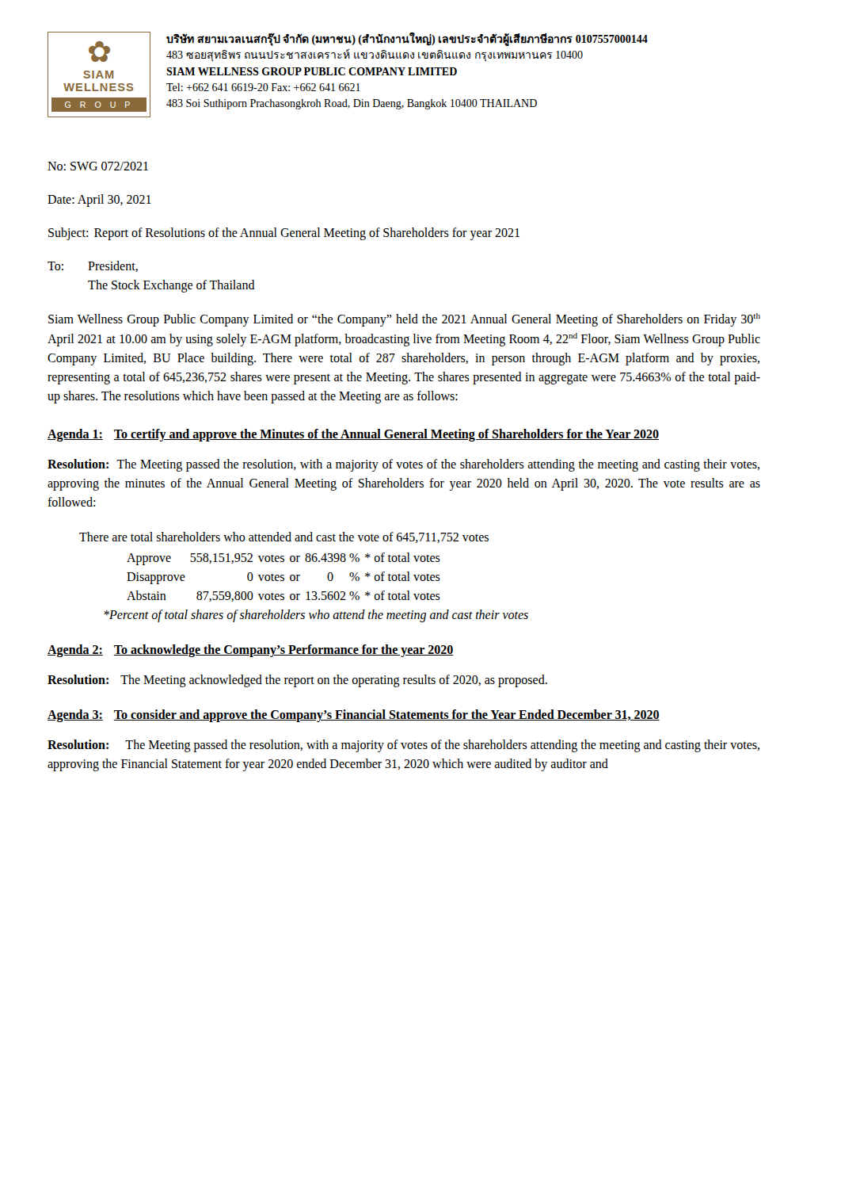✿
SIAM
WELLNESS
G R O U P
บริษัท สยามเวลเนสกรุ๊ป จำกัด (มหาชน) (สำนักงานใหญ่) เลขประจำตัวผู้เสียภาษีอากร 0107557000144
483 ซอยสุทธิพร ถนนประชาสงเคราะห์ แขวงดินแดง เขตดินแดง กรุงเทพมหานคร 10400
SIAM WELLNESS GROUP PUBLIC COMPANY LIMITED
Tel: +662 641 6619-20 Fax: +662 641 6621
483 Soi Suthiporn Prachasongkroh Road, Din Daeng, Bangkok 10400 THAILAND
No: SWG 072/2021
Date: April 30, 2021
Subject: Report of Resolutions of the Annual General Meeting of Shareholders for year 2021
To: President,
The Stock Exchange of Thailand
Siam Wellness Group Public Company Limited or “the Company” held the 2021 Annual General Meeting of Shareholders on Friday 30th April 2021 at 10.00 am by using solely E-AGM platform, broadcasting live from Meeting Room 4, 22nd Floor, Siam Wellness Group Public Company Limited, BU Place building. There were total of 287 shareholders, in person through E-AGM platform and by proxies, representing a total of 645,236,752 shares were present at the Meeting. The shares presented in aggregate were 75.4663% of the total paid-up shares. The resolutions which have been passed at the Meeting are as follows:
Agenda 1: To certify and approve the Minutes of the Annual General Meeting of Shareholders for the Year 2020
Resolution: The Meeting passed the resolution, with a majority of votes of the shareholders attending the meeting and casting their votes, approving the minutes of the Annual General Meeting of Shareholders for year 2020 held on April 30, 2020. The vote results are as followed:
There are total shareholders who attended and cast the vote of 645,711,752 votes
| Approve | 558,151,952 | votes | or | 86.4398 % | * of total votes |
| Disapprove | 0 | votes | or | 0 % | * of total votes |
| Abstain | 87,559,800 | votes | or | 13.5602 % | * of total votes |
*Percent of total shares of shareholders who attend the meeting and cast their votes
Agenda 2: To acknowledge the Company’s Performance for the year 2020
Resolution: The Meeting acknowledged the report on the operating results of 2020, as proposed.
Agenda 3: To consider and approve the Company’s Financial Statements for the Year Ended December 31, 2020
Resolution: The Meeting passed the resolution, with a majority of votes of the shareholders attending the meeting and casting their votes, approving the Financial Statement for year 2020 ended December 31, 2020 which were audited by auditor and